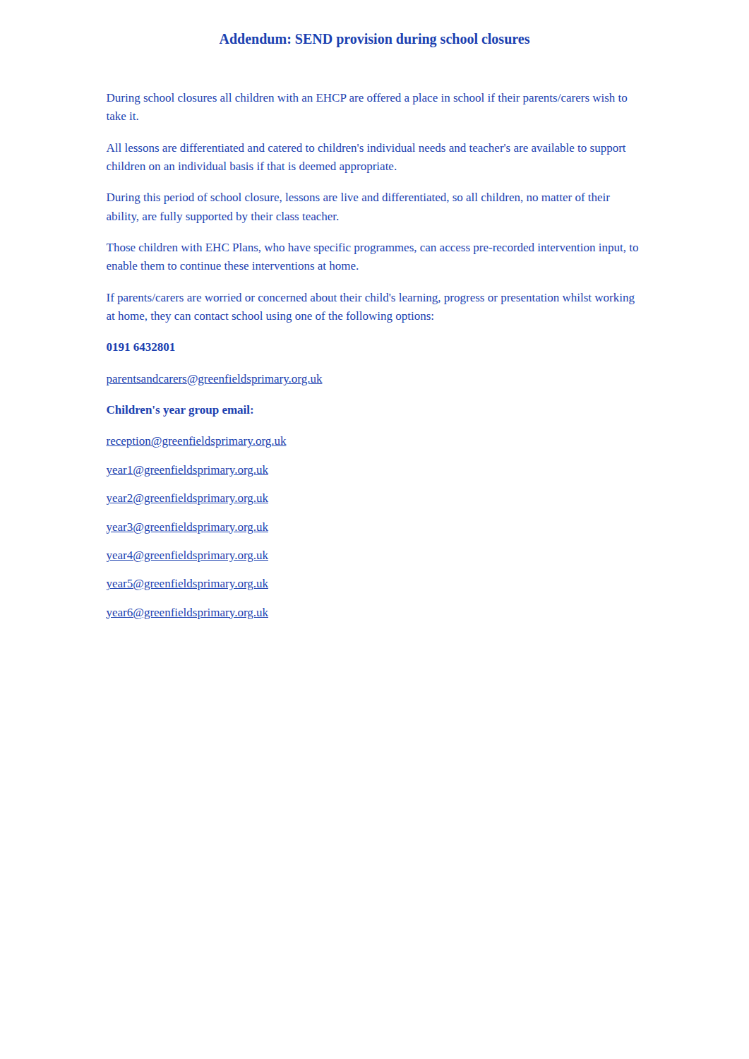Addendum: SEND provision during school closures
During school closures all children with an EHCP are offered a place in school if their parents/carers wish to take it.
All lessons are differentiated and catered to children's individual needs and teacher's are available to support children on an individual basis if that is deemed appropriate.
During this period of school closure, lessons are live and differentiated, so all children, no matter of their ability, are fully supported by their class teacher.
Those children with EHC Plans, who have specific programmes, can access pre-recorded intervention input, to enable them to continue these interventions at home.
If parents/carers are worried or concerned about their child's learning, progress or presentation whilst working at home, they can contact school using one of the following options:
0191 6432801
parentsandcarers@greenfieldsprimary.org.uk
Children's year group email:
reception@greenfieldsprimary.org.uk
year1@greenfieldsprimary.org.uk
year2@greenfieldsprimary.org.uk
year3@greenfieldsprimary.org.uk
year4@greenfieldsprimary.org.uk
year5@greenfieldsprimary.org.uk
year6@greenfieldsprimary.org.uk